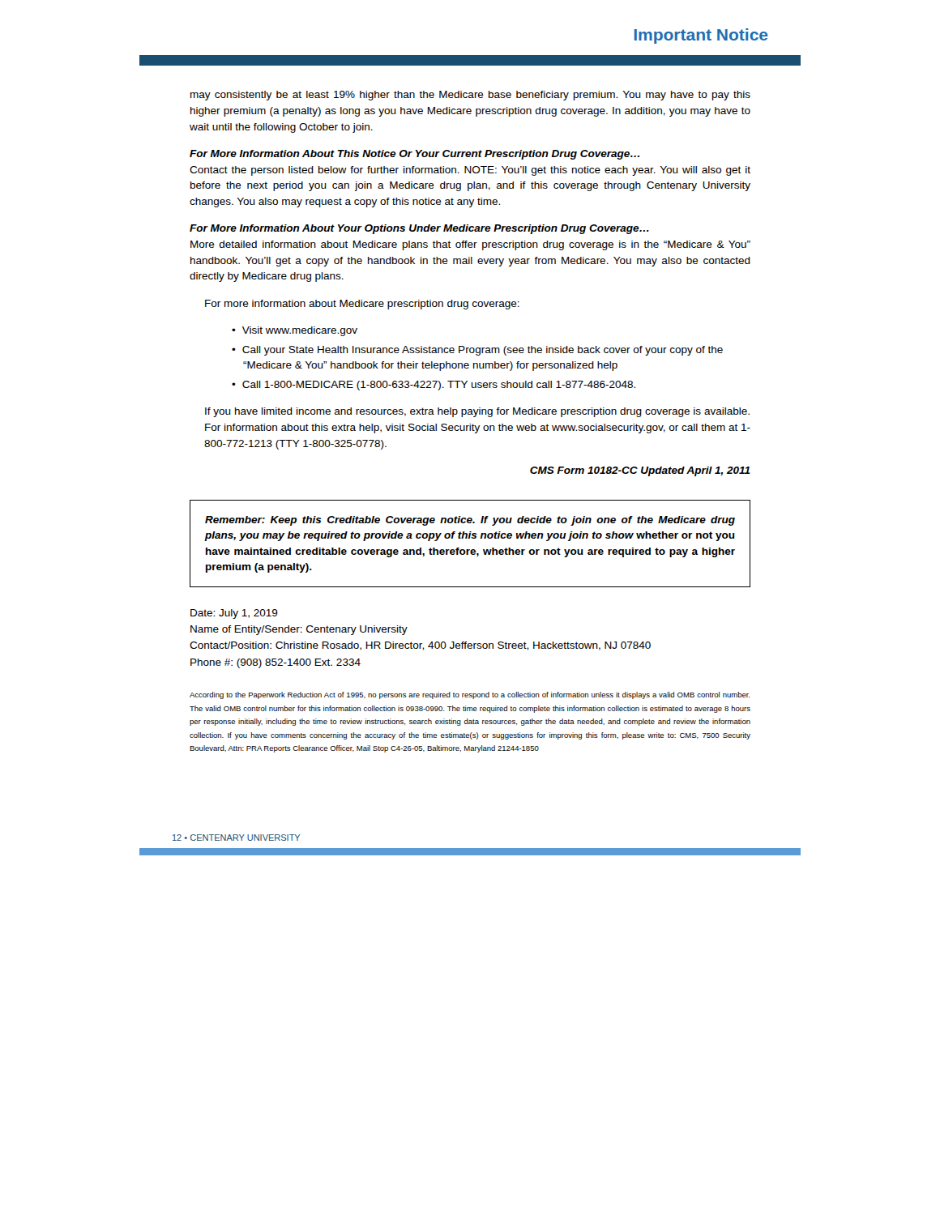Important Notice
may consistently be at least 19% higher than the Medicare base beneficiary premium. You may have to pay this higher premium (a penalty) as long as you have Medicare prescription drug coverage. In addition, you may have to wait until the following October to join.
For More Information About This Notice Or Your Current Prescription Drug Coverage…
Contact the person listed below for further information. NOTE: You’ll get this notice each year. You will also get it before the next period you can join a Medicare drug plan, and if this coverage through Centenary University changes. You also may request a copy of this notice at any time.
For More Information About Your Options Under Medicare Prescription Drug Coverage…
More detailed information about Medicare plans that offer prescription drug coverage is in the “Medicare & You” handbook. You’ll get a copy of the handbook in the mail every year from Medicare. You may also be contacted directly by Medicare drug plans.
For more information about Medicare prescription drug coverage:
Visit www.medicare.gov
Call your State Health Insurance Assistance Program (see the inside back cover of your copy of the “Medicare & You” handbook for their telephone number) for personalized help
Call 1-800-MEDICARE (1-800-633-4227). TTY users should call 1-877-486-2048.
If you have limited income and resources, extra help paying for Medicare prescription drug coverage is available. For information about this extra help, visit Social Security on the web at www.socialsecurity.gov, or call them at 1-800-772-1213 (TTY 1-800-325-0778).
CMS Form 10182-CC Updated April 1, 2011
Remember: Keep this Creditable Coverage notice. If you decide to join one of the Medicare drug plans, you may be required to provide a copy of this notice when you join to show whether or not you have maintained creditable coverage and, therefore, whether or not you are required to pay a higher premium (a penalty).
Date: July 1, 2019
Name of Entity/Sender: Centenary University
Contact/Position: Christine Rosado, HR Director, 400 Jefferson Street, Hackettstown, NJ 07840
Phone #: (908) 852-1400 Ext. 2334
According to the Paperwork Reduction Act of 1995, no persons are required to respond to a collection of information unless it displays a valid OMB control number. The valid OMB control number for this information collection is 0938-0990. The time required to complete this information collection is estimated to average 8 hours per response initially, including the time to review instructions, search existing data resources, gather the data needed, and complete and review the information collection. If you have comments concerning the accuracy of the time estimate(s) or suggestions for improving this form, please write to: CMS, 7500 Security Boulevard, Attn: PRA Reports Clearance Officer, Mail Stop C4-26-05, Baltimore, Maryland 21244-1850
12 • CENTENARY UNIVERSITY